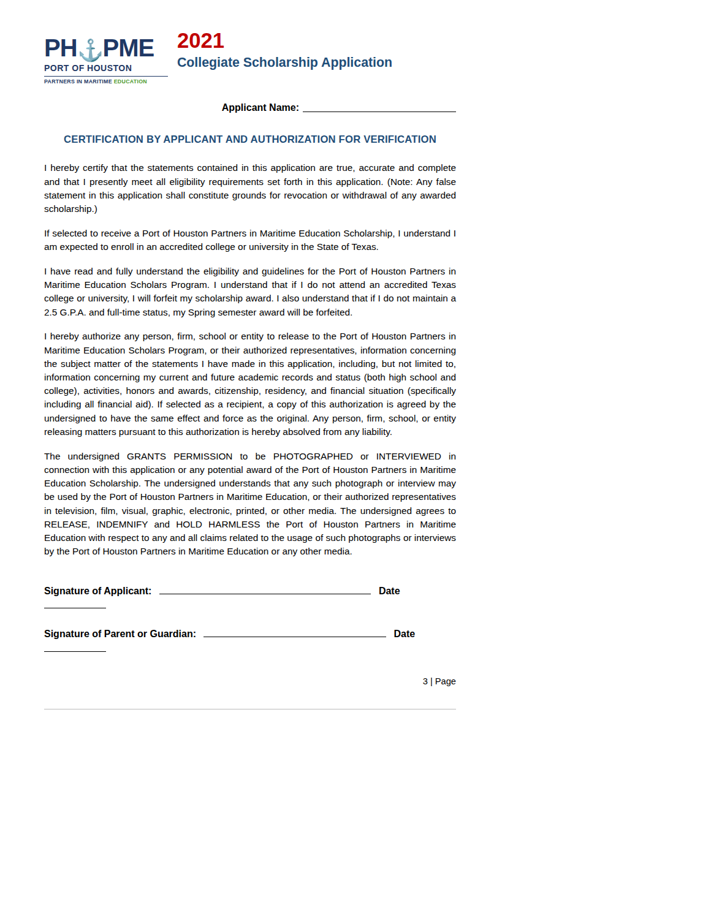PH⚓PME
PORT OF HOUSTON
PARTNERS IN MARITIME EDUCATION
2021
Collegiate Scholarship Application
Applicant Name:
CERTIFICATION BY APPLICANT AND AUTHORIZATION FOR VERIFICATION
I hereby certify that the statements contained in this application are true, accurate and complete and that I presently meet all eligibility requirements set forth in this application. (Note: Any false statement in this application shall constitute grounds for revocation or withdrawal of any awarded scholarship.)
If selected to receive a Port of Houston Partners in Maritime Education Scholarship, I understand I am expected to enroll in an accredited college or university in the State of Texas.
I have read and fully understand the eligibility and guidelines for the Port of Houston Partners in Maritime Education Scholars Program. I understand that if I do not attend an accredited Texas college or university, I will forfeit my scholarship award. I also understand that if I do not maintain a 2.5 G.P.A. and full-time status, my Spring semester award will be forfeited.
I hereby authorize any person, firm, school or entity to release to the Port of Houston Partners in Maritime Education Scholars Program, or their authorized representatives, information concerning the subject matter of the statements I have made in this application, including, but not limited to, information concerning my current and future academic records and status (both high school and college), activities, honors and awards, citizenship, residency, and financial situation (specifically including all financial aid). If selected as a recipient, a copy of this authorization is agreed by the undersigned to have the same effect and force as the original. Any person, firm, school, or entity releasing matters pursuant to this authorization is hereby absolved from any liability.
The undersigned GRANTS PERMISSION to be PHOTOGRAPHED or INTERVIEWED in connection with this application or any potential award of the Port of Houston Partners in Maritime Education Scholarship. The undersigned understands that any such photograph or interview may be used by the Port of Houston Partners in Maritime Education, or their authorized representatives in television, film, visual, graphic, electronic, printed, or other media. The undersigned agrees to RELEASE, INDEMNIFY and HOLD HARMLESS the Port of Houston Partners in Maritime Education with respect to any and all claims related to the usage of such photographs or interviews by the Port of Houston Partners in Maritime Education or any other media.
Signature of Applicant: Date
Signature of Parent or Guardian: Date
3 | Page